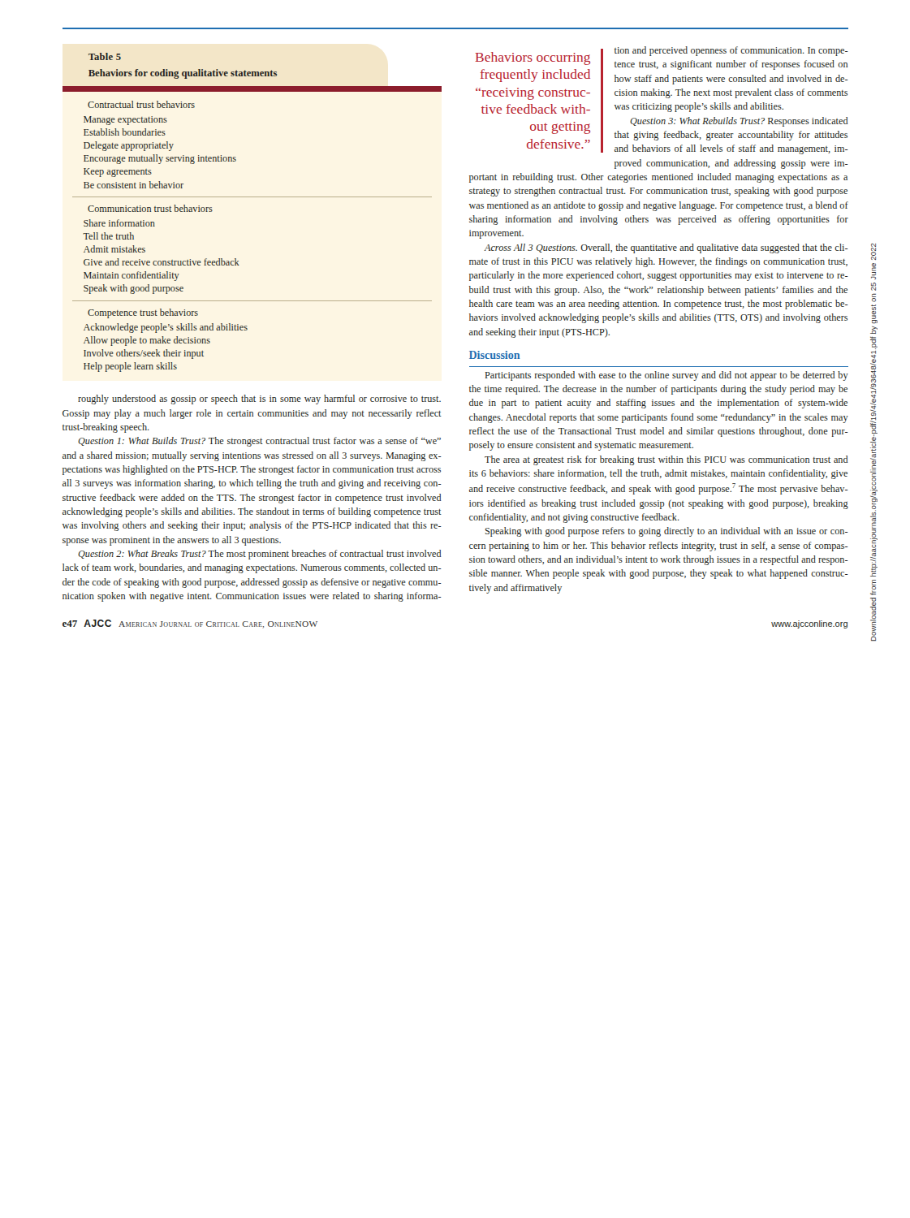Downloaded from http://aacnjournals.org/ajcconline/article-pdf/19/4/e41/93648/e41.pdf by guest on 25 June 2022
Table 5
Behaviors for coding qualitative statements
Contractual trust behaviors
Manage expectations
Establish boundaries
Delegate appropriately
Encourage mutually serving intentions
Keep agreements
Be consistent in behavior
Communication trust behaviors
Share information
Tell the truth
Admit mistakes
Give and receive constructive feedback
Maintain confidentiality
Speak with good purpose
Competence trust behaviors
Acknowledge people’s skills and abilities
Allow people to make decisions
Involve others/seek their input
Help people learn skills
roughly understood as gossip or speech that is in some way harmful or corrosive to trust. Gossip may play a much larger role in certain communities and may not necessarily reflect trust-breaking speech.
Question 1: What Builds Trust? The strongest contractual trust factor was a sense of “we” and a shared mission; mutually serving intentions was stressed on all 3 surveys. Managing expectations was highlighted on the PTS-HCP. The strongest factor in communication trust across all 3 surveys was information sharing, to which telling the truth and giving and receiving constructive feedback were added on the TTS. The strongest factor in competence trust involved acknowledging people’s skills and abilities. The standout in terms of building competence trust was involving others and seeking their input; analysis of the PTS-HCP indicated that this response was prominent in the answers to all 3 questions.
Behaviors occurring frequently included “receiving constructive feedback without getting defensive.”
Question 2: What Breaks Trust? The most prominent breaches of contractual trust involved lack of team work, boundaries, and managing expectations. Numerous comments, collected under the code of speaking with good purpose, addressed gossip as defensive or negative communication spoken with negative intent. Communication issues were related to sharing information and perceived openness of communication. In competence trust, a significant number of responses focused on how staff and patients were consulted and involved in decision making. The next most prevalent class of comments was criticizing people’s skills and abilities.
Question 3: What Rebuilds Trust? Responses indicated that giving feedback, greater accountability for attitudes and behaviors of all levels of staff and management, improved communication, and addressing gossip were important in rebuilding trust. Other categories mentioned included managing expectations as a strategy to strengthen contractual trust. For communication trust, speaking with good purpose was mentioned as an antidote to gossip and negative language. For competence trust, a blend of sharing information and involving others was perceived as offering opportunities for improvement.
Across All 3 Questions. Overall, the quantitative and qualitative data suggested that the climate of trust in this PICU was relatively high. However, the findings on communication trust, particularly in the more experienced cohort, suggest opportunities may exist to intervene to rebuild trust with this group. Also, the “work” relationship between patients’ families and the health care team was an area needing attention. In competence trust, the most problematic behaviors involved acknowledging people’s skills and abilities (TTS, OTS) and involving others and seeking their input (PTS-HCP).
Discussion
Participants responded with ease to the online survey and did not appear to be deterred by the time required. The decrease in the number of participants during the study period may be due in part to patient acuity and staffing issues and the implementation of system-wide changes. Anecdotal reports that some participants found some “redundancy” in the scales may reflect the use of the Transactional Trust model and similar questions throughout, done purposely to ensure consistent and systematic measurement.
The area at greatest risk for breaking trust within this PICU was communication trust and its 6 behaviors: share information, tell the truth, admit mistakes, maintain confidentiality, give and receive constructive feedback, and speak with good purpose.7 The most pervasive behaviors identified as breaking trust included gossip (not speaking with good purpose), breaking confidentiality, and not giving constructive feedback.
Speaking with good purpose refers to going directly to an individual with an issue or concern pertaining to him or her. This behavior reflects integrity, trust in self, a sense of compassion toward others, and an individual’s intent to work through issues in a respectful and responsible manner. When people speak with good purpose, they speak to what happened constructively and affirmatively
e47 AJCC American Journal of Critical Care, OnlineNOW
www.ajcconline.org